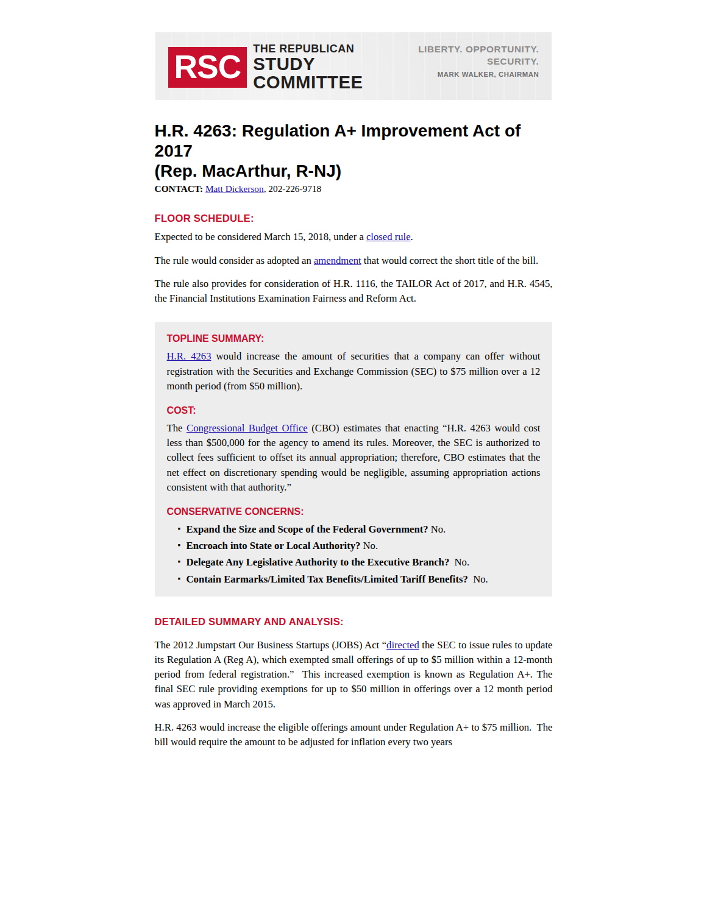RSC
THE REPUBLICAN STUDY COMMITTEE
LIBERTY. OPPORTUNITY. SECURITY. MARK WALKER, CHAIRMAN
H.R. 4263: Regulation A+ Improvement Act of 2017
(Rep. MacArthur, R-NJ)
CONTACT: Matt Dickerson, 202-226-9718
Floor Schedule:
Expected to be considered March 15, 2018, under a closed rule.
The rule would consider as adopted an amendment that would correct the short title of the bill.
The rule also provides for consideration of H.R. 1116, the TAILOR Act of 2017, and H.R. 4545, the Financial Institutions Examination Fairness and Reform Act.
Topline Summary:
H.R. 4263 would increase the amount of securities that a company can offer without registration with the Securities and Exchange Commission (SEC) to $75 million over a 12 month period (from $50 million).
Cost:
The Congressional Budget Office (CBO) estimates that enacting “H.R. 4263 would cost less than $500,000 for the agency to amend its rules. Moreover, the SEC is authorized to collect fees sufficient to offset its annual appropriation; therefore, CBO estimates that the net effect on discretionary spending would be negligible, assuming appropriation actions consistent with that authority.”
Conservative Concerns:
Expand the Size and Scope of the Federal Government? No.
Encroach into State or Local Authority? No.
Delegate Any Legislative Authority to the Executive Branch? No.
Contain Earmarks/Limited Tax Benefits/Limited Tariff Benefits? No.
Detailed Summary and Analysis:
The 2012 Jumpstart Our Business Startups (JOBS) Act “directed the SEC to issue rules to update its Regulation A (Reg A), which exempted small offerings of up to $5 million within a 12-month period from federal registration.” This increased exemption is known as Regulation A+. The final SEC rule providing exemptions for up to $50 million in offerings over a 12 month period was approved in March 2015.
H.R. 4263 would increase the eligible offerings amount under Regulation A+ to $75 million. The bill would require the amount to be adjusted for inflation every two years